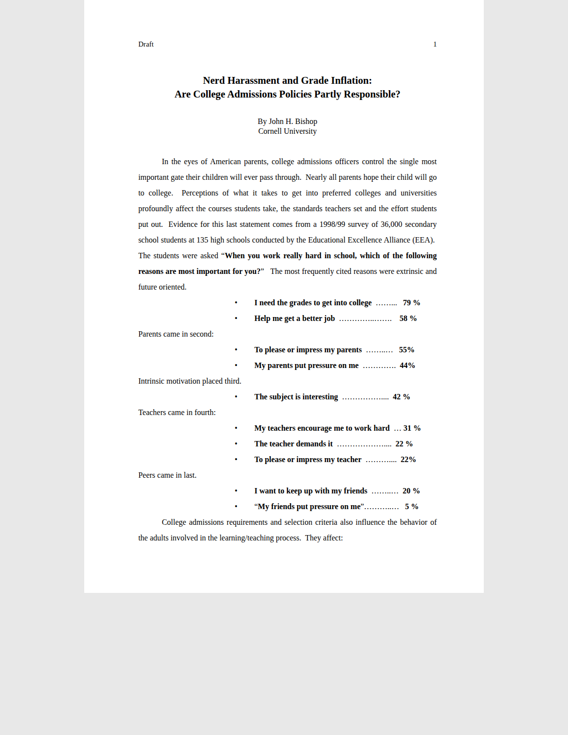Draft 1
Nerd Harassment and Grade Inflation:
Are College Admissions Policies Partly Responsible?
By John H. Bishop
Cornell University
In the eyes of American parents, college admissions officers control the single most important gate their children will ever pass through. Nearly all parents hope their child will go to college. Perceptions of what it takes to get into preferred colleges and universities profoundly affect the courses students take, the standards teachers set and the effort students put out. Evidence for this last statement comes from a 1998/99 survey of 36,000 secondary school students at 135 high schools conducted by the Educational Excellence Alliance (EEA). The students were asked “When you work really hard in school, which of the following reasons are most important for you?” The most frequently cited reasons were extrinsic and future oriented.
•I need the grades to get into college ……... 79 %
•Help me get a better job …………..……. 58 %
Parents came in second:
•To please or impress my parents ……..… 55%
•My parents put pressure on me …………. 44%
Intrinsic motivation placed third.
•The subject is interesting …………….... 42 %
Teachers came in fourth:
•My teachers encourage me to work hard … 31 %
•The teacher demands it ……………….... 22 %
•To please or impress my teacher ……….... 22%
Peers came in last.
•I want to keep up with my friends ……..… 20 %
•“My friends put pressure on me”………..… 5 %
College admissions requirements and selection criteria also influence the behavior of the adults involved in the learning/teaching process. They affect: